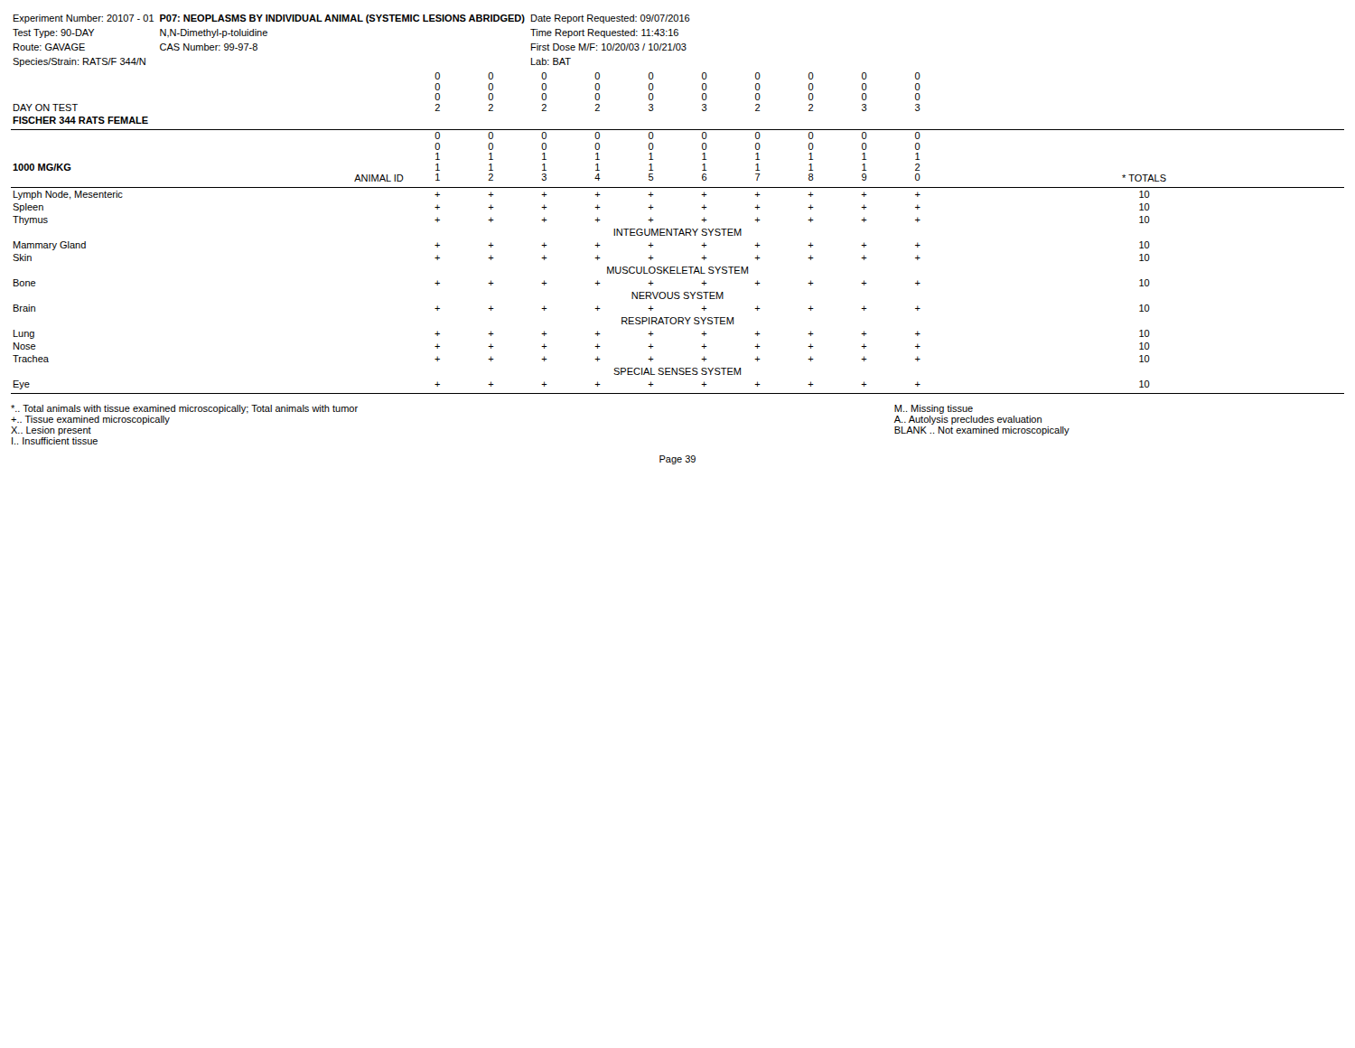| Experiment Number: 20107 - 01 | P07: NEOPLASMS BY INDIVIDUAL ANIMAL (SYSTEMIC LESIONS ABRIDGED) | Date Report Requested: 09/07/2016 |
| Test Type: 90-DAY | N,N-Dimethyl-p-toluidine | Time Report Requested: 11:43:16 |
| Route: GAVAGE | CAS Number: 99-97-8 | First Dose M/F: 10/20/03 / 10/21/03 |
| Species/Strain: RATS/F 344/N | | Lab: BAT |
| DAY ON TEST | 0 0 0 2 | 0 0 0 2 | 0 0 0 2 | 0 0 0 2 | 0 0 0 3 | 0 0 0 3 | 0 0 0 2 | 0 0 0 2 | 0 0 0 3 | 0 0 0 3 | |
| --- | --- | --- | --- | --- | --- | --- | --- | --- | --- | --- | --- |
| FISCHER 344 RATS FEMALE | | |
| 1000 MG/KG ANIMAL ID | 0 0 1 1 1 | 0 0 1 1 2 | 0 0 1 1 3 | 0 0 1 1 4 | 0 0 1 1 5 | 0 0 1 1 6 | 0 0 1 1 7 | 0 0 1 1 8 | 0 0 1 1 9 | 0 0 1 2 0 | * TOTALS |
| Lymph Node, Mesenteric | + | + | + | + | + | + | + | + | + | + | 10 |
| Spleen | + | + | + | + | + | + | + | + | + | + | 10 |
| Thymus | + | + | + | + | + | + | + | + | + | + | 10 |
| INTEGUMENTARY SYSTEM |
| Mammary Gland | + | + | + | + | + | + | + | + | + | + | 10 |
| Skin | + | + | + | + | + | + | + | + | + | + | 10 |
| MUSCULOSKELETAL SYSTEM |
| Bone | + | + | + | + | + | + | + | + | + | + | 10 |
| NERVOUS SYSTEM |
| Brain | + | + | + | + | + | + | + | + | + | + | 10 |
| RESPIRATORY SYSTEM |
| Lung | + | + | + | + | + | + | + | + | + | + | 10 |
| Nose | + | + | + | + | + | + | + | + | + | + | 10 |
| Trachea | + | + | + | + | + | + | + | + | + | + | 10 |
| SPECIAL SENSES SYSTEM |
| Eye | + | + | + | + | + | + | + | + | + | + | 10 |
| *.. Total animals with tissue examined microscopically; Total animals with tumor +.. Tissue examined microscopically X.. Lesion present I.. Insufficient tissue | M.. Missing tissue A.. Autolysis precludes evaluation BLANK .. Not examined microscopically |
Page 39